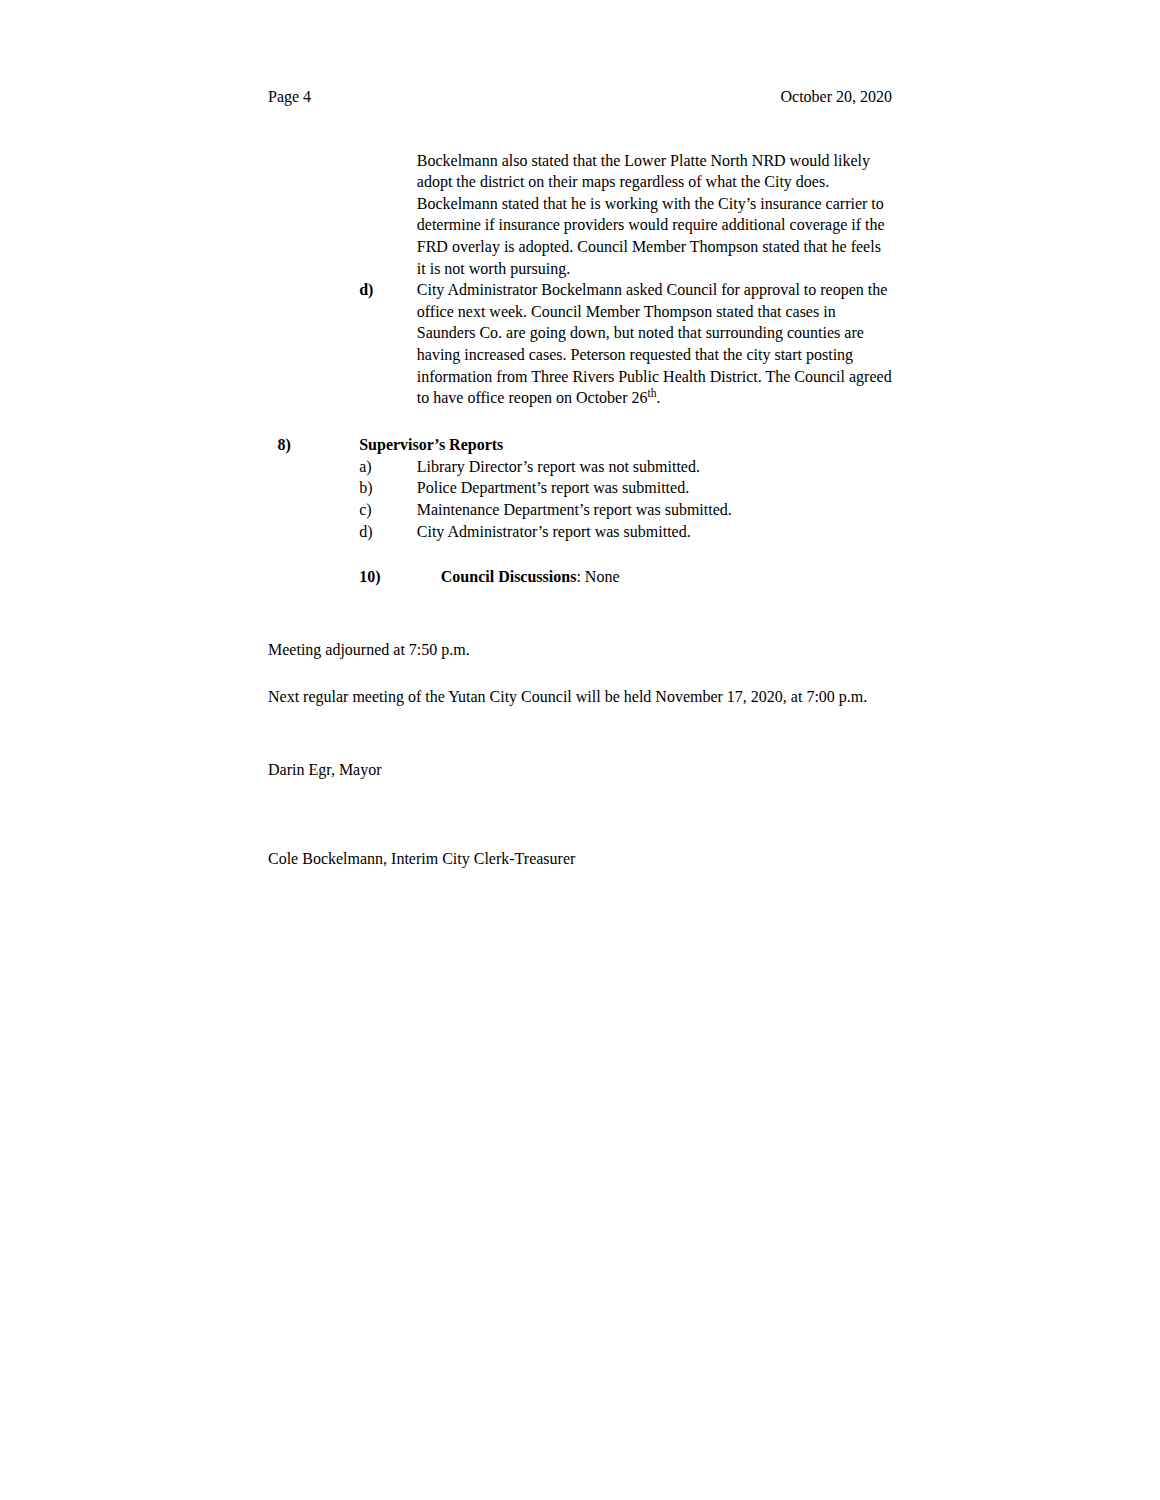Page 4
October 20, 2020
Bockelmann also stated that the Lower Platte North NRD would likely adopt the district on their maps regardless of what the City does. Bockelmann stated that he is working with the City’s insurance carrier to determine if insurance providers would require additional coverage if the FRD overlay is adopted. Council Member Thompson stated that he feels it is not worth pursuing.
d)
City Administrator Bockelmann asked Council for approval to reopen the office next week. Council Member Thompson stated that cases in Saunders Co. are going down, but noted that surrounding counties are having increased cases. Peterson requested that the city start posting information from Three Rivers Public Health District. The Council agreed to have office reopen on October 26th.
8)
Supervisor’s Reports
a)
Library Director’s report was not submitted.
b)
Police Department’s report was submitted.
c)
Maintenance Department’s report was submitted.
d)
City Administrator’s report was submitted.
10)
Council Discussions: None
Meeting adjourned at 7:50 p.m.
Next regular meeting of the Yutan City Council will be held November 17, 2020, at 7:00 p.m.
Darin Egr, Mayor
Cole Bockelmann, Interim City Clerk-Treasurer